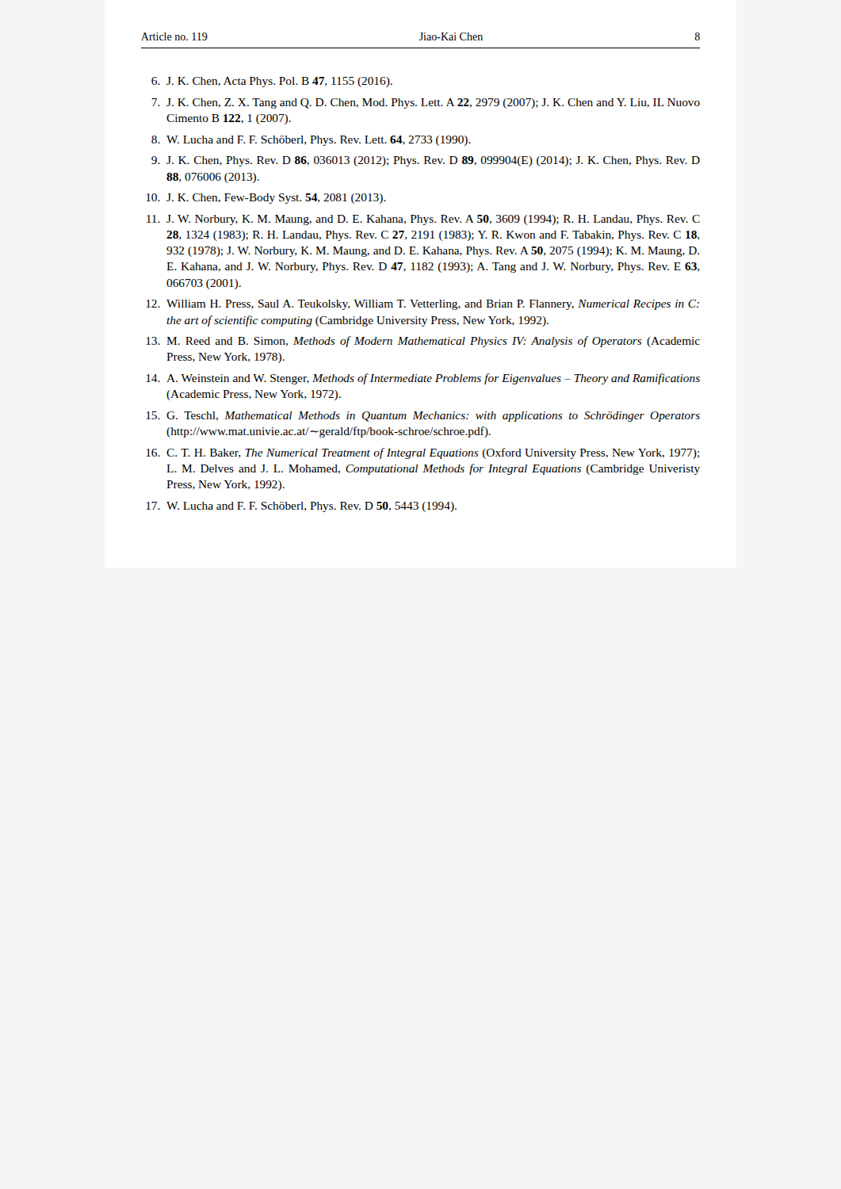Article no. 119 Jiao-Kai Chen 8
J. K. Chen, Acta Phys. Pol. B 47, 1155 (2016).
J. K. Chen, Z. X. Tang and Q. D. Chen, Mod. Phys. Lett. A 22, 2979 (2007); J. K. Chen and Y. Liu, IL Nuovo Cimento B 122, 1 (2007).
W. Lucha and F. F. Schöberl, Phys. Rev. Lett. 64, 2733 (1990).
J. K. Chen, Phys. Rev. D 86, 036013 (2012); Phys. Rev. D 89, 099904(E) (2014); J. K. Chen, Phys. Rev. D 88, 076006 (2013).
J. K. Chen, Few-Body Syst. 54, 2081 (2013).
J. W. Norbury, K. M. Maung, and D. E. Kahana, Phys. Rev. A 50, 3609 (1994); R. H. Landau, Phys. Rev. C 28, 1324 (1983); R. H. Landau, Phys. Rev. C 27, 2191 (1983); Y. R. Kwon and F. Tabakin, Phys. Rev. C 18, 932 (1978); J. W. Norbury, K. M. Maung, and D. E. Kahana, Phys. Rev. A 50, 2075 (1994); K. M. Maung, D. E. Kahana, and J. W. Norbury, Phys. Rev. D 47, 1182 (1993); A. Tang and J. W. Norbury, Phys. Rev. E 63, 066703 (2001).
William H. Press, Saul A. Teukolsky, William T. Vetterling, and Brian P. Flannery, Numerical Recipes in C: the art of scientific computing (Cambridge University Press, New York, 1992).
M. Reed and B. Simon, Methods of Modern Mathematical Physics IV: Analysis of Operators (Academic Press, New York, 1978).
A. Weinstein and W. Stenger, Methods of Intermediate Problems for Eigenvalues – Theory and Ramifications (Academic Press, New York, 1972).
G. Teschl, Mathematical Methods in Quantum Mechanics: with applications to Schrödinger Operators (http://www.mat.univie.ac.at/∼gerald/ftp/book-schroe/schroe.pdf).
C. T. H. Baker, The Numerical Treatment of Integral Equations (Oxford University Press, New York, 1977); L. M. Delves and J. L. Mohamed, Computational Methods for Integral Equations (Cambridge Univeristy Press, New York, 1992).
W. Lucha and F. F. Schöberl, Phys. Rev. D 50, 5443 (1994).